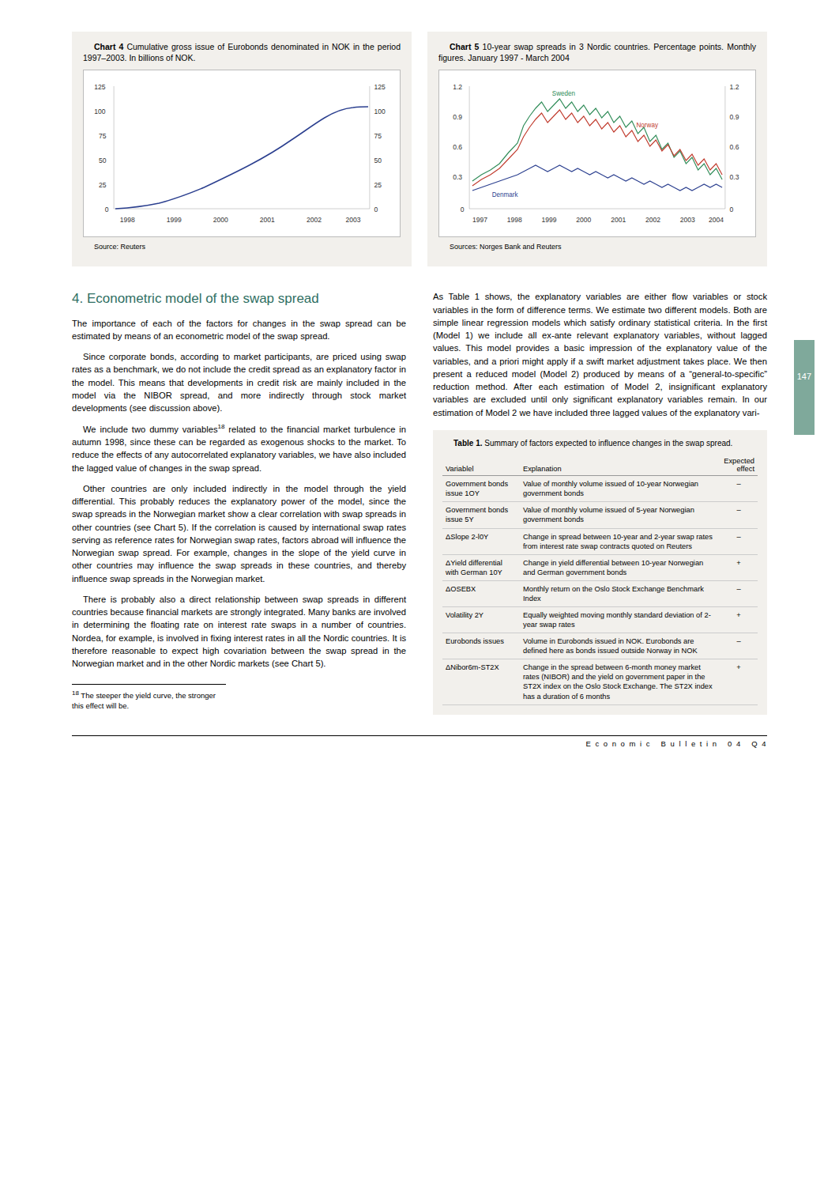147
Chart 4 Cumulative gross issue of Eurobonds denominated in NOK in the period 1997–2003. In billions of NOK.
125 100 75 50 25 0 125 100 75 50 25 0 1998 1999 2000 2001 2002 2003
Source: Reuters
Chart 5 10-year swap spreads in 3 Nordic countries. Percentage points. Monthly figures. January 1997 - March 2004
1.2 0.9 0.6 0.3 0 1.2 0.9 0.6 0.3 0 1997 1998 1999 2000 2001 2002 2003 2004 Sweden Norway Denmark
Sources: Norges Bank and Reuters
4. Econometric model of the swap spread
The importance of each of the factors for changes in the swap spread can be estimated by means of an econometric model of the swap spread.
Since corporate bonds, according to market participants, are priced using swap rates as a benchmark, we do not include the credit spread as an explanatory factor in the model. This means that developments in credit risk are mainly included in the model via the NIBOR spread, and more indirectly through stock market developments (see discussion above).
We include two dummy variables18 related to the financial market turbulence in autumn 1998, since these can be regarded as exogenous shocks to the market. To reduce the effects of any autocorrelated explanatory variables, we have also included the lagged value of changes in the swap spread.
Other countries are only included indirectly in the model through the yield differential. This probably reduces the explanatory power of the model, since the swap spreads in the Norwegian market show a clear correlation with swap spreads in other countries (see Chart 5). If the correlation is caused by international swap rates serving as reference rates for Norwegian swap rates, factors abroad will influence the Norwegian swap spread. For example, changes in the slope of the yield curve in other countries may influence the swap spreads in these countries, and thereby influence swap spreads in the Norwegian market.
There is probably also a direct relationship between swap spreads in different countries because financial markets are strongly integrated. Many banks are involved in determining the floating rate on interest rate swaps in a number of countries. Nordea, for example, is involved in fixing interest rates in all the Nordic countries. It is therefore reasonable to expect high covariation between the swap spread in the Norwegian market and in the other Nordic markets (see Chart 5).
18 The steeper the yield curve, the stronger this effect will be.
As Table 1 shows, the explanatory variables are either flow variables or stock variables in the form of difference terms. We estimate two different models. Both are simple linear regression models which satisfy ordinary statistical criteria. In the first (Model 1) we include all ex-ante relevant explanatory variables, without lagged values. This model provides a basic impression of the explanatory value of the variables, and a priori might apply if a swift market adjustment takes place. We then present a reduced model (Model 2) produced by means of a “general-to-specific” reduction method. After each estimation of Model 2, insignificant explanatory variables are excluded until only significant explanatory variables remain. In our estimation of Model 2 we have included three lagged values of the explanatory vari-
Table 1. Summary of factors expected to influence changes in the swap spread.
| Variablel | Explanation | Expected effect |
| --- | --- | --- |
| Government bonds issue 1OY | Value of monthly volume issued of 10-year Norwegian government bonds | – |
| Government bonds issue 5Y | Value of monthly volume issued of 5-year Norwegian government bonds | – |
| ΔSlope 2-l0Y | Change in spread between 10-year and 2-year swap rates from interest rate swap contracts quoted on Reuters | – |
| ΔYield differential with German 10Y | Change in yield differential between 10-year Norwegian and German government bonds | + |
| ΔOSEBX | Monthly return on the Oslo Stock Exchange Benchmark Index | – |
| Volatility 2Y | Equally weighted moving monthly standard deviation of 2-year swap rates | + |
| Eurobonds issues | Volume in Eurobonds issued in NOK. Eurobonds are defined here as bonds issued outside Norway in NOK | – |
| ΔNibor6m-ST2X | Change in the spread between 6-month money market rates (NIBOR) and the yield on government paper in the ST2X index on the Oslo Stock Exchange. The ST2X index has a duration of 6 months | + |
E c o n o m i c B u l l e t i n 0 4 Q 4